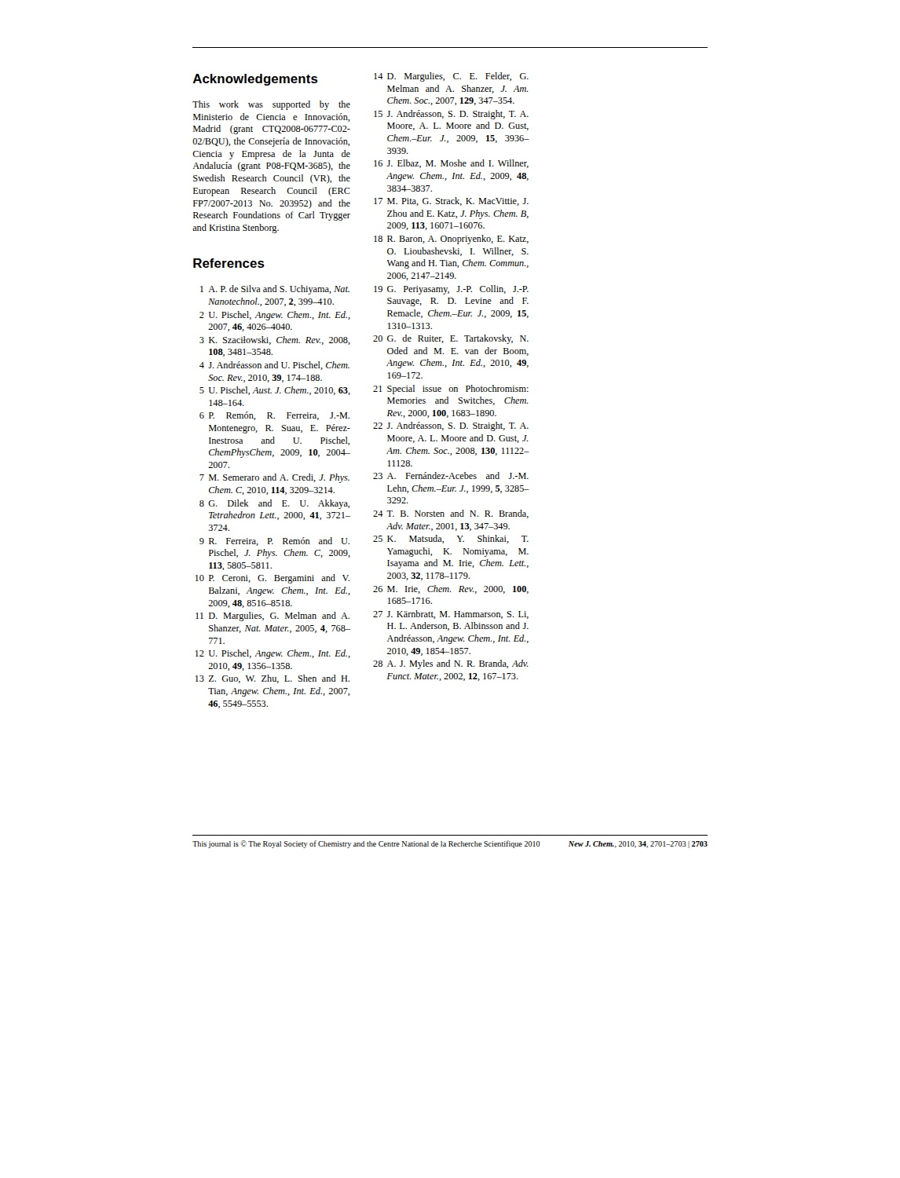Acknowledgements
This work was supported by the Ministerio de Ciencia e Innovación, Madrid (grant CTQ2008-06777-C02-02/BQU), the Consejería de Innovación, Ciencia y Empresa de la Junta de Andalucía (grant P08-FQM-3685), the Swedish Research Council (VR), the European Research Council (ERC FP7/2007-2013 No. 203952) and the Research Foundations of Carl Trygger and Kristina Stenborg.
References
A. P. de Silva and S. Uchiyama, Nat. Nanotechnol., 2007, 2, 399–410.
U. Pischel, Angew. Chem., Int. Ed., 2007, 46, 4026–4040.
K. Szaciłowski, Chem. Rev., 2008, 108, 3481–3548.
J. Andréasson and U. Pischel, Chem. Soc. Rev., 2010, 39, 174–188.
U. Pischel, Aust. J. Chem., 2010, 63, 148–164.
P. Remón, R. Ferreira, J.-M. Montenegro, R. Suau, E. Pérez-Inestrosa and U. Pischel, ChemPhysChem, 2009, 10, 2004–2007.
M. Semeraro and A. Credi, J. Phys. Chem. C, 2010, 114, 3209–3214.
G. Dilek and E. U. Akkaya, Tetrahedron Lett., 2000, 41, 3721–3724.
R. Ferreira, P. Remón and U. Pischel, J. Phys. Chem. C, 2009, 113, 5805–5811.
P. Ceroni, G. Bergamini and V. Balzani, Angew. Chem., Int. Ed., 2009, 48, 8516–8518.
D. Margulies, G. Melman and A. Shanzer, Nat. Mater., 2005, 4, 768–771.
U. Pischel, Angew. Chem., Int. Ed., 2010, 49, 1356–1358.
Z. Guo, W. Zhu, L. Shen and H. Tian, Angew. Chem., Int. Ed., 2007, 46, 5549–5553.
D. Margulies, C. E. Felder, G. Melman and A. Shanzer, J. Am. Chem. Soc., 2007, 129, 347–354.
J. Andréasson, S. D. Straight, T. A. Moore, A. L. Moore and D. Gust, Chem.–Eur. J., 2009, 15, 3936–3939.
J. Elbaz, M. Moshe and I. Willner, Angew. Chem., Int. Ed., 2009, 48, 3834–3837.
M. Pita, G. Strack, K. MacVittie, J. Zhou and E. Katz, J. Phys. Chem. B, 2009, 113, 16071–16076.
R. Baron, A. Onopriyenko, E. Katz, O. Lioubashevski, I. Willner, S. Wang and H. Tian, Chem. Commun., 2006, 2147–2149.
G. Periyasamy, J.-P. Collin, J.-P. Sauvage, R. D. Levine and F. Remacle, Chem.–Eur. J., 2009, 15, 1310–1313.
G. de Ruiter, E. Tartakovsky, N. Oded and M. E. van der Boom, Angew. Chem., Int. Ed., 2010, 49, 169–172.
Special issue on Photochromism: Memories and Switches, Chem. Rev., 2000, 100, 1683–1890.
J. Andréasson, S. D. Straight, T. A. Moore, A. L. Moore and D. Gust, J. Am. Chem. Soc., 2008, 130, 11122–11128.
A. Fernández-Acebes and J.-M. Lehn, Chem.–Eur. J., 1999, 5, 3285–3292.
T. B. Norsten and N. R. Branda, Adv. Mater., 2001, 13, 347–349.
K. Matsuda, Y. Shinkai, T. Yamaguchi, K. Nomiyama, M. Isayama and M. Irie, Chem. Lett., 2003, 32, 1178–1179.
M. Irie, Chem. Rev., 2000, 100, 1685–1716.
J. Kärnbratt, M. Hammarson, S. Li, H. L. Anderson, B. Albinsson and J. Andréasson, Angew. Chem., Int. Ed., 2010, 49, 1854–1857.
A. J. Myles and N. R. Branda, Adv. Funct. Mater., 2002, 12, 167–173.
This journal is © The Royal Society of Chemistry and the Centre National de la Recherche Scientifique 2010
New J. Chem., 2010, 34, 2701–2703 | 2703